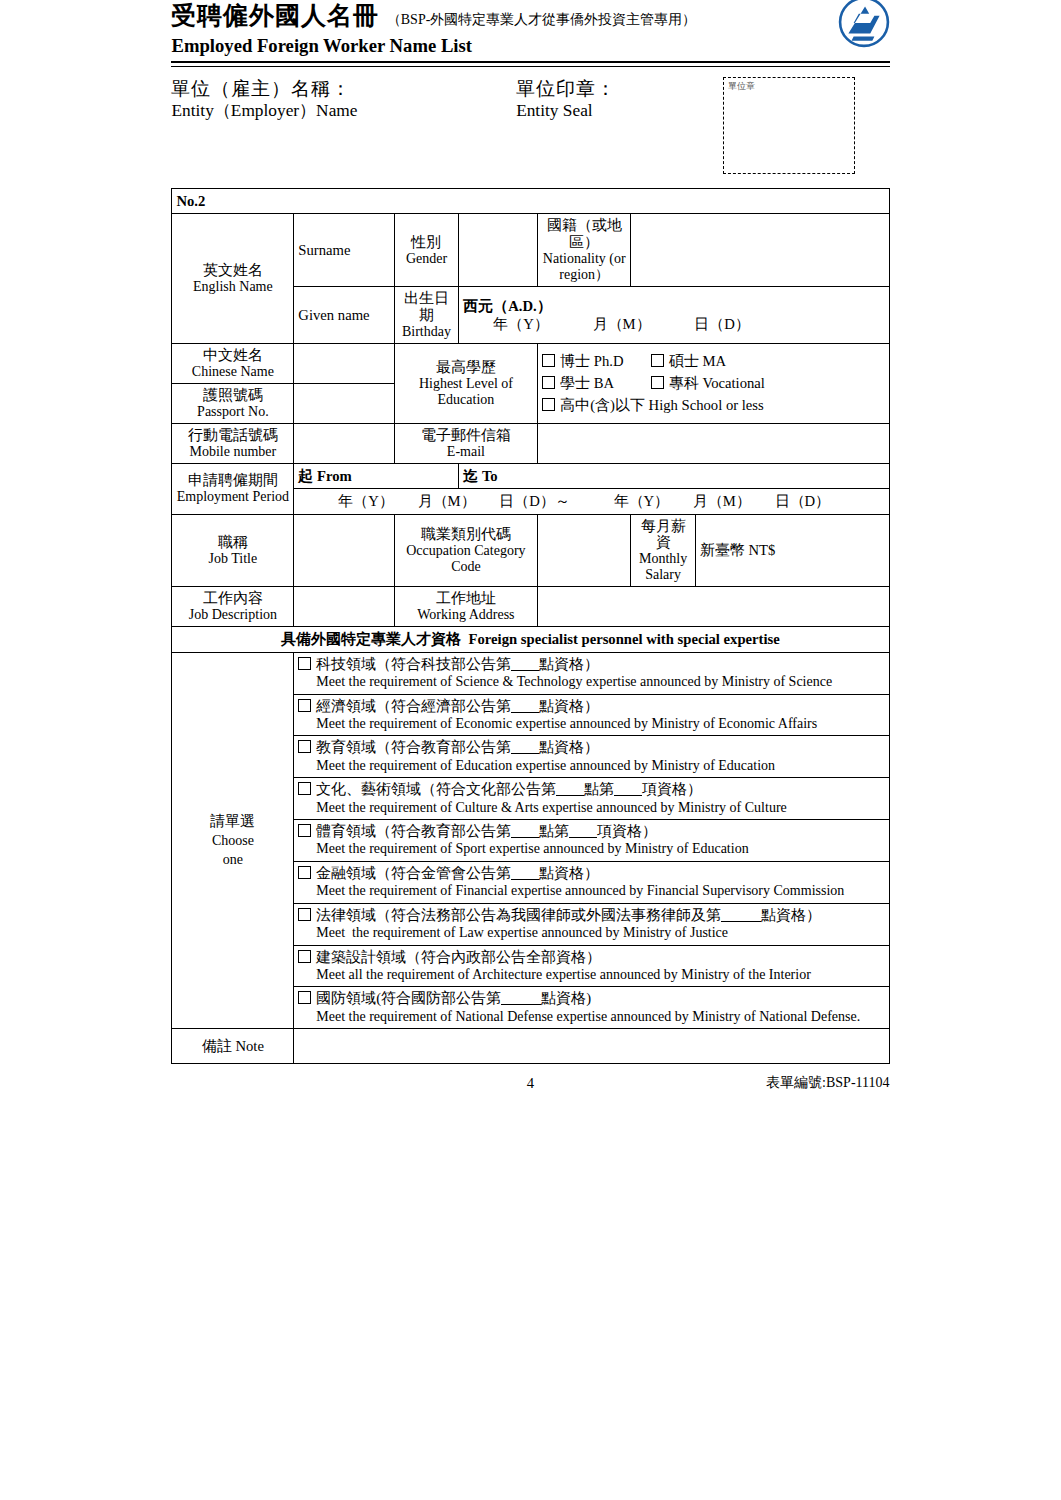受聘僱外國人名冊 （BSP-外國特定專業人才從事僑外投資主管專用）
Employed Foreign Worker Name List
單位（雇主）名稱：
Entity（Employer）Name
單位印章：
Entity Seal
單位章
| No.2 |
| 英文姓名 English Name | Surname | 性別 Gender | | 國籍（或地區） Nationality (or region） | |
| Given name | 出生日期 Birthday | 西元（A.D.） 年（Y） 月（M） 日（D） |
| 中文姓名 Chinese Name | | 最高學歷 Highest Level of Education | 博士 Ph.D 碩士 MA 學士 BA 專科 Vocational 高中(含)以下 High School or less |
| 護照號碼 Passport No. | |
| 行動電話號碼 Mobile number | | 電子郵件信箱 E-mail | |
| 申請聘僱期間 Employment Period | 起 From | 迄 To |
| 年（Y） 月（M） 日（D）～ 年（Y） 月（M） 日（D） |
| 職稱 Job Title | | 職業類別代碼 Occupation Category Code | | 每月薪資 Monthly Salary | 新臺幣 NT$ |
| 工作內容 Job Description | | 工作地址 Working Address | |
| 具備外國特定專業人才資格 Foreign specialist personnel with special expertise |
| 請單選 Choose one | 科技領域（符合科技部公告第 點資格） Meet the requirement of Science & Technology expertise announced by Ministry of Science 經濟領域（符合經濟部公告第 點資格） Meet the requirement of Economic expertise announced by Ministry of Economic Affairs 教育領域（符合教育部公告第 點資格） Meet the requirement of Education expertise announced by Ministry of Education 文化、藝術領域（符合文化部公告第 點第 項資格） Meet the requirement of Culture & Arts expertise announced by Ministry of Culture 體育領域（符合教育部公告第 點第 項資格） Meet the requirement of Sport expertise announced by Ministry of Education 金融領域（符合金管會公告第 點資格） Meet the requirement of Financial expertise announced by Financial Supervisory Commission 法律領域（符合法務部公告為我國律師或外國法事務律師及第 點資格） Meet the requirement of Law expertise announced by Ministry of Justice 建築設計領域（符合內政部公告全部資格） Meet all the requirement of Architecture expertise announced by Ministry of the Interior 國防領域(符合國防部公告第 點資格) Meet the requirement of National Defense expertise announced by Ministry of National Defense. |
| 備註 Note | |
4 表單編號:BSP-11104